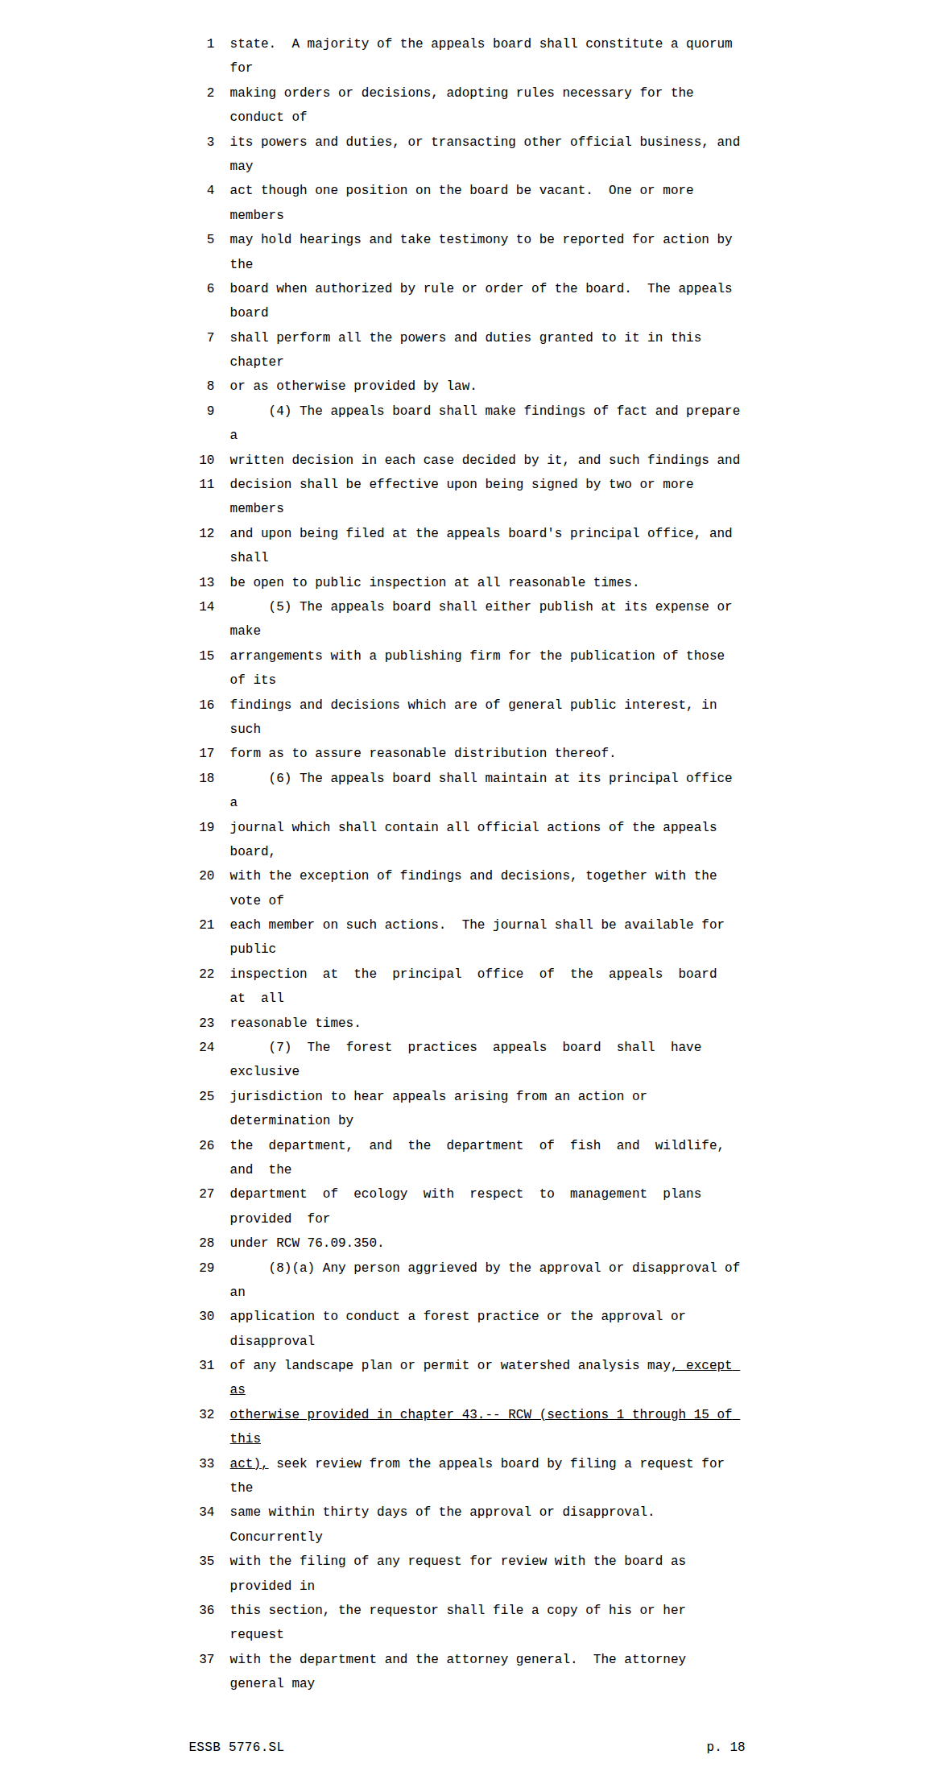state. A majority of the appeals board shall constitute a quorum for
making orders or decisions, adopting rules necessary for the conduct of
its powers and duties, or transacting other official business, and may
act though one position on the board be vacant. One or more members
may hold hearings and take testimony to be reported for action by the
board when authorized by rule or order of the board. The appeals board
shall perform all the powers and duties granted to it in this chapter
or as otherwise provided by law.
(4) The appeals board shall make findings of fact and prepare a
written decision in each case decided by it, and such findings and
decision shall be effective upon being signed by two or more members
and upon being filed at the appeals board's principal office, and shall
be open to public inspection at all reasonable times.
(5) The appeals board shall either publish at its expense or make
arrangements with a publishing firm for the publication of those of its
findings and decisions which are of general public interest, in such
form as to assure reasonable distribution thereof.
(6) The appeals board shall maintain at its principal office a
journal which shall contain all official actions of the appeals board,
with the exception of findings and decisions, together with the vote of
each member on such actions. The journal shall be available for public
inspection at the principal office of the appeals board at all
reasonable times.
(7) The forest practices appeals board shall have exclusive
jurisdiction to hear appeals arising from an action or determination by
the department, and the department of fish and wildlife, and the
department of ecology with respect to management plans provided for
under RCW 76.09.350.
(8)(a) Any person aggrieved by the approval or disapproval of an
application to conduct a forest practice or the approval or disapproval
of any landscape plan or permit or watershed analysis may, except as
otherwise provided in chapter 43.-- RCW (sections 1 through 15 of this
act), seek review from the appeals board by filing a request for the
same within thirty days of the approval or disapproval. Concurrently
with the filing of any request for review with the board as provided in
this section, the requestor shall file a copy of his or her request
with the department and the attorney general. The attorney general may
ESSB 5776.SL p. 18